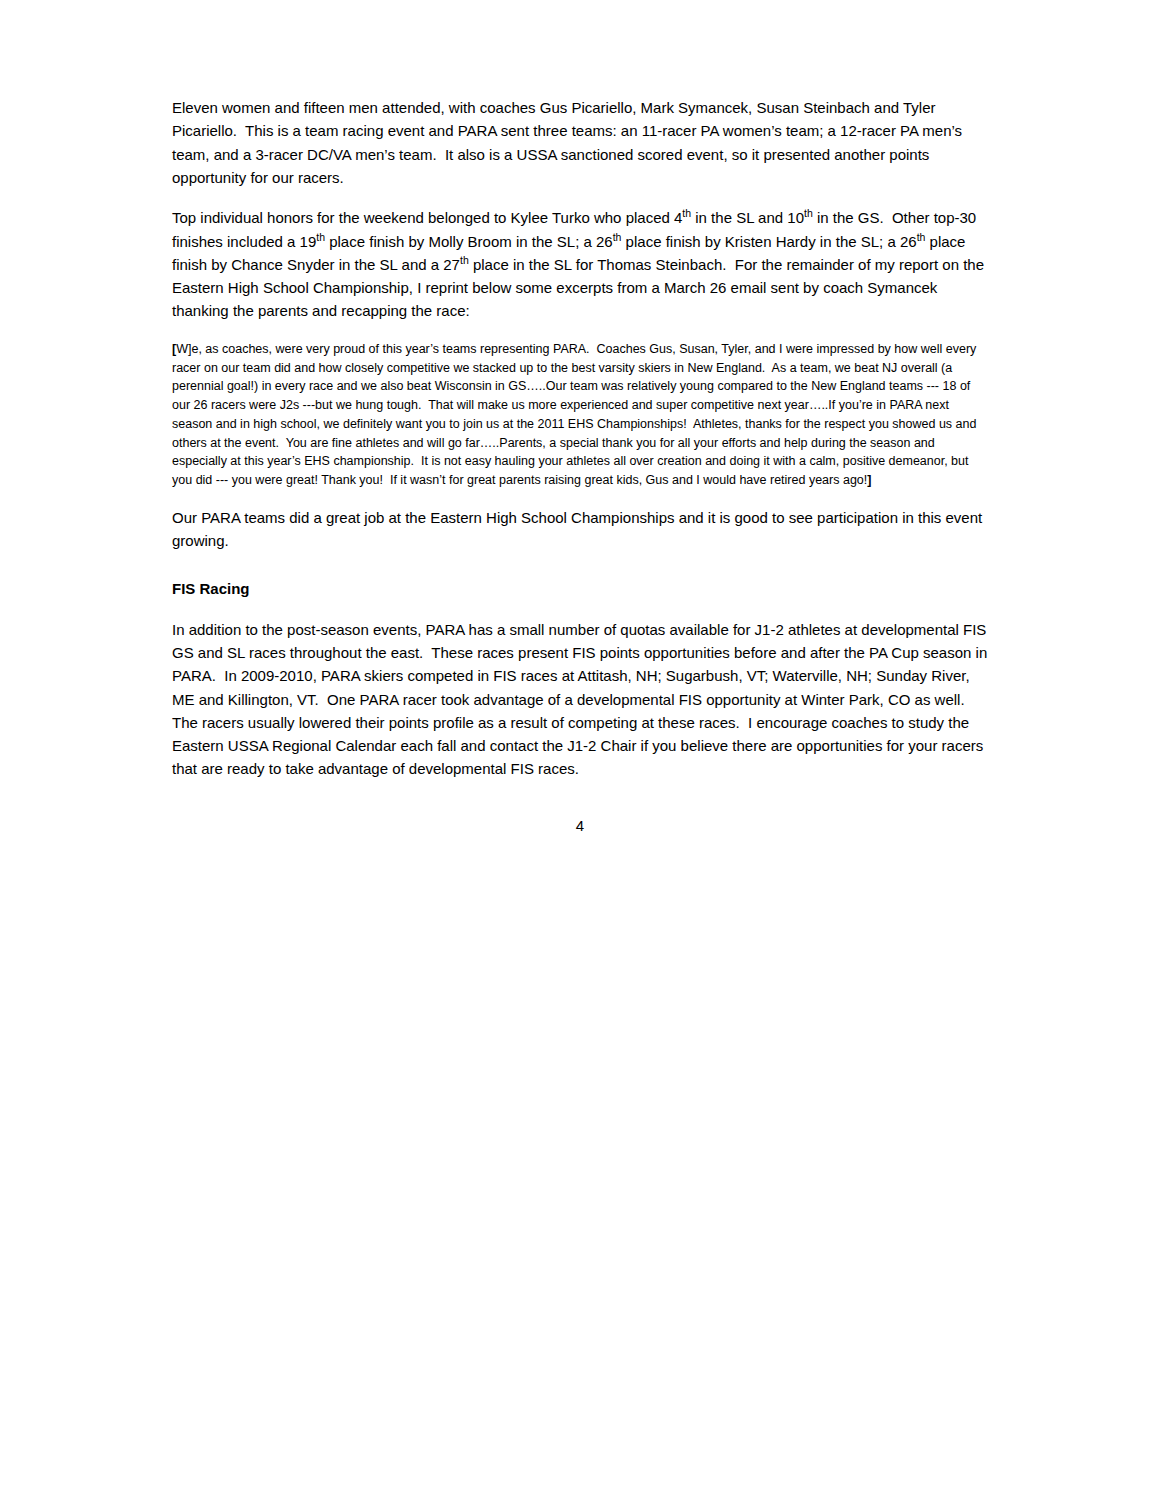Eleven women and fifteen men attended, with coaches Gus Picariello, Mark Symancek, Susan Steinbach and Tyler Picariello. This is a team racing event and PARA sent three teams: an 11-racer PA women’s team; a 12-racer PA men’s team, and a 3-racer DC/VA men’s team. It also is a USSA sanctioned scored event, so it presented another points opportunity for our racers.
Top individual honors for the weekend belonged to Kylee Turko who placed 4th in the SL and 10th in the GS. Other top-30 finishes included a 19th place finish by Molly Broom in the SL; a 26th place finish by Kristen Hardy in the SL; a 26th place finish by Chance Snyder in the SL and a 27th place in the SL for Thomas Steinbach. For the remainder of my report on the Eastern High School Championship, I reprint below some excerpts from a March 26 email sent by coach Symancek thanking the parents and recapping the race:
[W]e, as coaches, were very proud of this year’s teams representing PARA. Coaches Gus, Susan, Tyler, and I were impressed by how well every racer on our team did and how closely competitive we stacked up to the best varsity skiers in New England. As a team, we beat NJ overall (a perennial goal!) in every race and we also beat Wisconsin in GS…..Our team was relatively young compared to the New England teams --- 18 of our 26 racers were J2s ---but we hung tough. That will make us more experienced and super competitive next year…..If you’re in PARA next season and in high school, we definitely want you to join us at the 2011 EHS Championships! Athletes, thanks for the respect you showed us and others at the event. You are fine athletes and will go far…..Parents, a special thank you for all your efforts and help during the season and especially at this year’s EHS championship. It is not easy hauling your athletes all over creation and doing it with a calm, positive demeanor, but you did --- you were great! Thank you! If it wasn’t for great parents raising great kids, Gus and I would have retired years ago!]
Our PARA teams did a great job at the Eastern High School Championships and it is good to see participation in this event growing.
FIS Racing
In addition to the post-season events, PARA has a small number of quotas available for J1-2 athletes at developmental FIS GS and SL races throughout the east. These races present FIS points opportunities before and after the PA Cup season in PARA. In 2009-2010, PARA skiers competed in FIS races at Attitash, NH; Sugarbush, VT; Waterville, NH; Sunday River, ME and Killington, VT. One PARA racer took advantage of a developmental FIS opportunity at Winter Park, CO as well. The racers usually lowered their points profile as a result of competing at these races. I encourage coaches to study the Eastern USSA Regional Calendar each fall and contact the J1-2 Chair if you believe there are opportunities for your racers that are ready to take advantage of developmental FIS races.
4